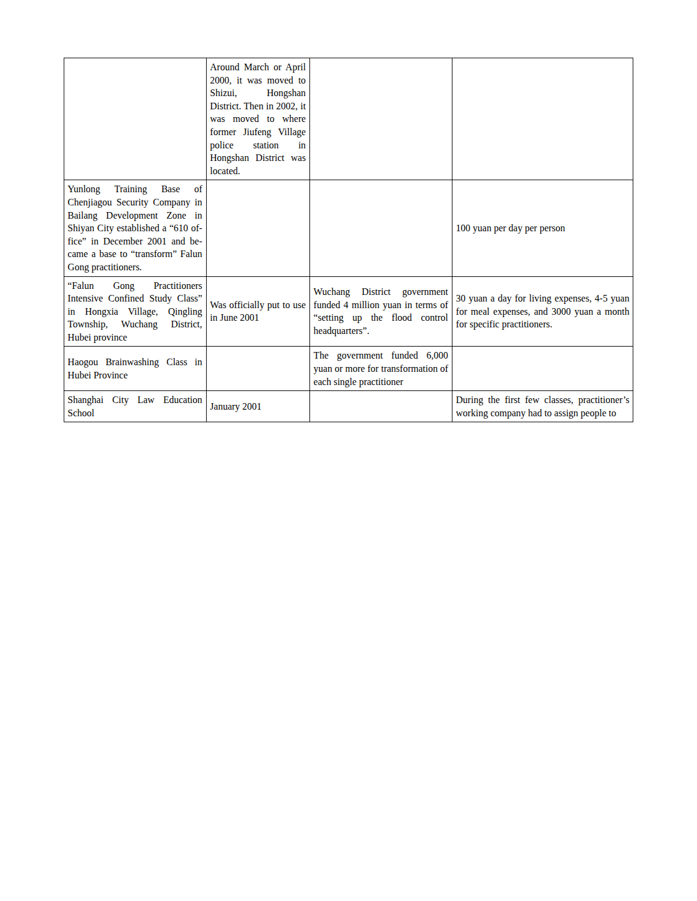| | Around March or April 2000, it was moved to Shizui, Hongshan District. Then in 2002, it was moved to where former Jiufeng Village police station in Hongshan District was located. | | |
| Yunlong Training Base of Chenjiagou Security Company in Bailang Development Zone in Shiyan City established a “610 office” in December 2001 and became a base to “transform” Falun Gong practitioners. | | | 100 yuan per day per person |
| “Falun Gong Practitioners Intensive Confined Study Class” in Hongxia Village, Qingling Township, Wuchang District, Hubei province | Was officially put to use in June 2001 | Wuchang District government funded 4 million yuan in terms of “setting up the flood control headquarters”. | 30 yuan a day for living expenses, 4-5 yuan for meal expenses, and 3000 yuan a month for specific practitioners. |
| Haogou Brainwashing Class in Hubei Province | | The government funded 6,000 yuan or more for transformation of each single practitioner | |
| Shanghai City Law Education School | January 2001 | | During the first few classes, practitioner’s working company had to assign people to |